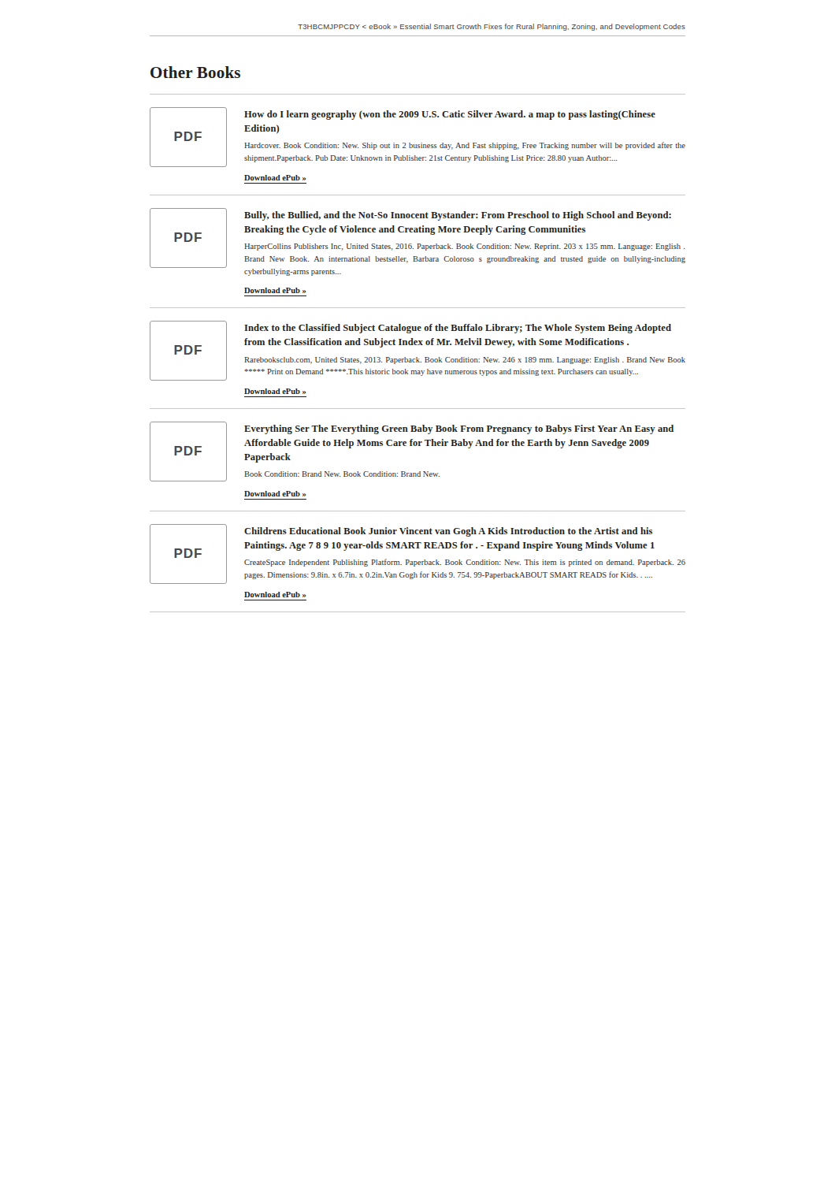T3HBCMJPPCDY < eBook » Essential Smart Growth Fixes for Rural Planning, Zoning, and Development Codes
Other Books
PDF
How do I learn geography (won the 2009 U.S. Catic Silver Award. a map to pass lasting(Chinese Edition)
Hardcover. Book Condition: New. Ship out in 2 business day, And Fast shipping, Free Tracking number will be provided after the shipment.Paperback. Pub Date: Unknown in Publisher: 21st Century Publishing List Price: 28.80 yuan Author:...
Download ePub »
PDF
Bully, the Bullied, and the Not-So Innocent Bystander: From Preschool to High School and Beyond: Breaking the Cycle of Violence and Creating More Deeply Caring Communities
HarperCollins Publishers Inc, United States, 2016. Paperback. Book Condition: New. Reprint. 203 x 135 mm. Language: English . Brand New Book. An international bestseller, Barbara Coloroso s groundbreaking and trusted guide on bullying-including cyberbullying-arms parents...
Download ePub »
PDF
Index to the Classified Subject Catalogue of the Buffalo Library; The Whole System Being Adopted from the Classification and Subject Index of Mr. Melvil Dewey, with Some Modifications .
Rarebooksclub.com, United States, 2013. Paperback. Book Condition: New. 246 x 189 mm. Language: English . Brand New Book ***** Print on Demand *****.This historic book may have numerous typos and missing text. Purchasers can usually...
Download ePub »
PDF
Everything Ser The Everything Green Baby Book From Pregnancy to Babys First Year An Easy and Affordable Guide to Help Moms Care for Their Baby And for the Earth by Jenn Savedge 2009 Paperback
Book Condition: Brand New. Book Condition: Brand New.
Download ePub »
PDF
Childrens Educational Book Junior Vincent van Gogh A Kids Introduction to the Artist and his Paintings. Age 7 8 9 10 year-olds SMART READS for . - Expand Inspire Young Minds Volume 1
CreateSpace Independent Publishing Platform. Paperback. Book Condition: New. This item is printed on demand. Paperback. 26 pages. Dimensions: 9.8in. x 6.7in. x 0.2in.Van Gogh for Kids 9. 754. 99-PaperbackABOUT SMART READS for Kids. . ....
Download ePub »